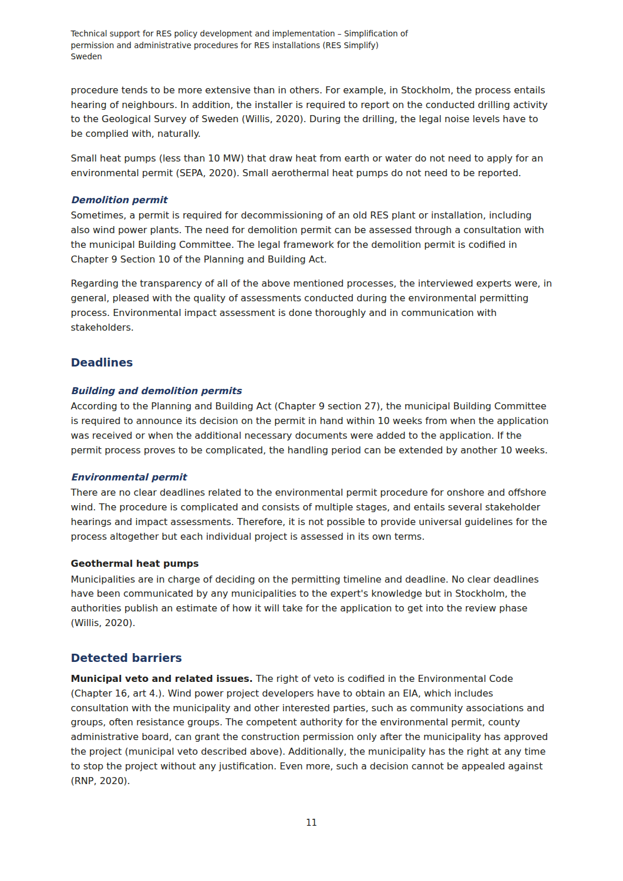Technical support for RES policy development and implementation – Simplification of
permission and administrative procedures for RES installations (RES Simplify)
Sweden
procedure tends to be more extensive than in others. For example, in Stockholm, the process entails hearing of neighbours. In addition, the installer is required to report on the conducted drilling activity to the Geological Survey of Sweden (Willis, 2020). During the drilling, the legal noise levels have to be complied with, naturally.
Small heat pumps (less than 10 MW) that draw heat from earth or water do not need to apply for an environmental permit (SEPA, 2020). Small aerothermal heat pumps do not need to be reported.
Demolition permit
Sometimes, a permit is required for decommissioning of an old RES plant or installation, including also wind power plants. The need for demolition permit can be assessed through a consultation with the municipal Building Committee. The legal framework for the demolition permit is codified in Chapter 9 Section 10 of the Planning and Building Act.
Regarding the transparency of all of the above mentioned processes, the interviewed experts were, in general, pleased with the quality of assessments conducted during the environmental permitting process. Environmental impact assessment is done thoroughly and in communication with stakeholders.
Deadlines
Building and demolition permits
According to the Planning and Building Act (Chapter 9 section 27), the municipal Building Committee is required to announce its decision on the permit in hand within 10 weeks from when the application was received or when the additional necessary documents were added to the application. If the permit process proves to be complicated, the handling period can be extended by another 10 weeks.
Environmental permit
There are no clear deadlines related to the environmental permit procedure for onshore and offshore wind. The procedure is complicated and consists of multiple stages, and entails several stakeholder hearings and impact assessments. Therefore, it is not possible to provide universal guidelines for the process altogether but each individual project is assessed in its own terms.
Geothermal heat pumps
Municipalities are in charge of deciding on the permitting timeline and deadline. No clear deadlines have been communicated by any municipalities to the expert's knowledge but in Stockholm, the authorities publish an estimate of how it will take for the application to get into the review phase (Willis, 2020).
Detected barriers
Municipal veto and related issues. The right of veto is codified in the Environmental Code (Chapter 16, art 4.). Wind power project developers have to obtain an EIA, which includes consultation with the municipality and other interested parties, such as community associations and groups, often resistance groups. The competent authority for the environmental permit, county administrative board, can grant the construction permission only after the municipality has approved the project (municipal veto described above). Additionally, the municipality has the right at any time to stop the project without any justification. Even more, such a decision cannot be appealed against (RNP, 2020).
11